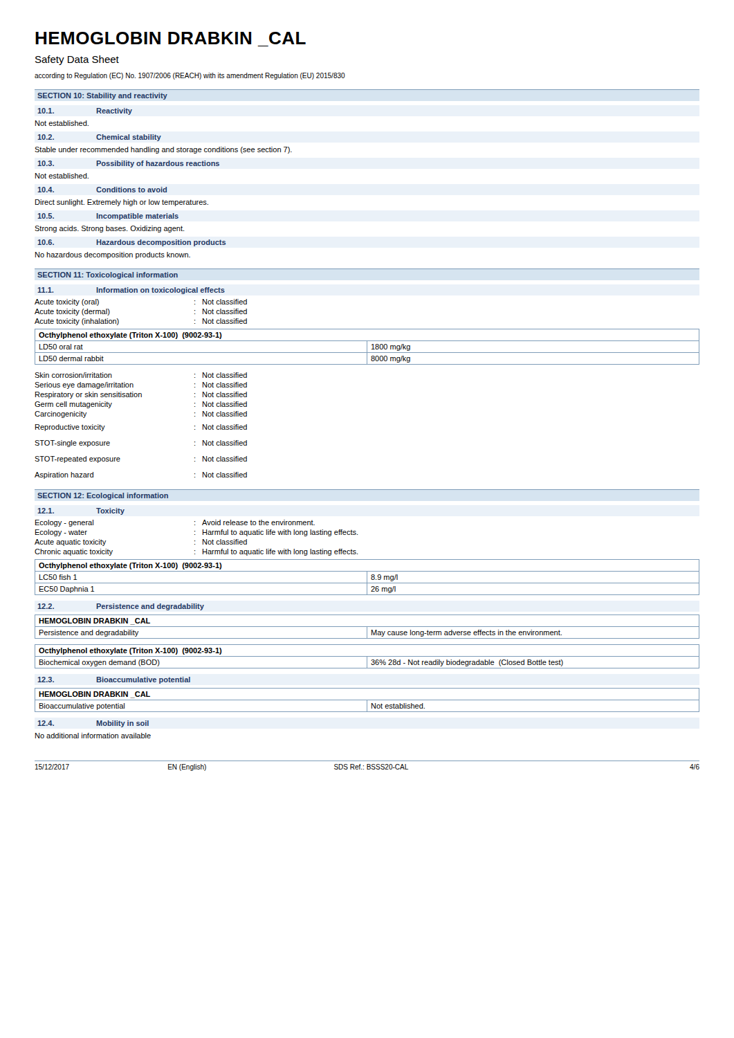HEMOGLOBIN DRABKIN _CAL
Safety Data Sheet
according to Regulation (EC) No. 1907/2006 (REACH) with its amendment Regulation (EU) 2015/830
SECTION 10: Stability and reactivity
10.1. Reactivity
Not established.
10.2. Chemical stability
Stable under recommended handling and storage conditions (see section 7).
10.3. Possibility of hazardous reactions
Not established.
10.4. Conditions to avoid
Direct sunlight. Extremely high or low temperatures.
10.5. Incompatible materials
Strong acids. Strong bases. Oxidizing agent.
10.6. Hazardous decomposition products
No hazardous decomposition products known.
SECTION 11: Toxicological information
11.1. Information on toxicological effects
| Acute toxicity (oral) | : | Not classified |
| Acute toxicity (dermal) | : | Not classified |
| Acute toxicity (inhalation) | : | Not classified |
| Octhylphenol ethoxylate (Triton X-100) (9002-93-1) |
| --- |
| LD50 oral rat | 1800 mg/kg |
| LD50 dermal rabbit | 8000 mg/kg |
| Skin corrosion/irritation | : | Not classified |
| Serious eye damage/irritation | : | Not classified |
| Respiratory or skin sensitisation | : | Not classified |
| Germ cell mutagenicity | : | Not classified |
| Carcinogenicity | : | Not classified |
| Reproductive toxicity | : | Not classified |
| STOT-single exposure | : | Not classified |
| STOT-repeated exposure | : | Not classified |
| Aspiration hazard | : | Not classified |
SECTION 12: Ecological information
12.1. Toxicity
| Ecology - general | : | Avoid release to the environment. |
| Ecology - water | : | Harmful to aquatic life with long lasting effects. |
| Acute aquatic toxicity | : | Not classified |
| Chronic aquatic toxicity | : | Harmful to aquatic life with long lasting effects. |
| Octhylphenol ethoxylate (Triton X-100) (9002-93-1) |
| --- |
| LC50 fish 1 | 8.9 mg/l |
| EC50 Daphnia 1 | 26 mg/l |
12.2. Persistence and degradability
| HEMOGLOBIN DRABKIN _CAL |
| --- |
| Persistence and degradability | May cause long-term adverse effects in the environment. |
| Octhylphenol ethoxylate (Triton X-100) (9002-93-1) |
| --- |
| Biochemical oxygen demand (BOD) | 36% 28d - Not readily biodegradable (Closed Bottle test) |
12.3. Bioaccumulative potential
| HEMOGLOBIN DRABKIN _CAL |
| --- |
| Bioaccumulative potential | Not established. |
12.4. Mobility in soil
No additional information available
15/12/2017 EN (English) SDS Ref.: BSSS20-CAL 4/6